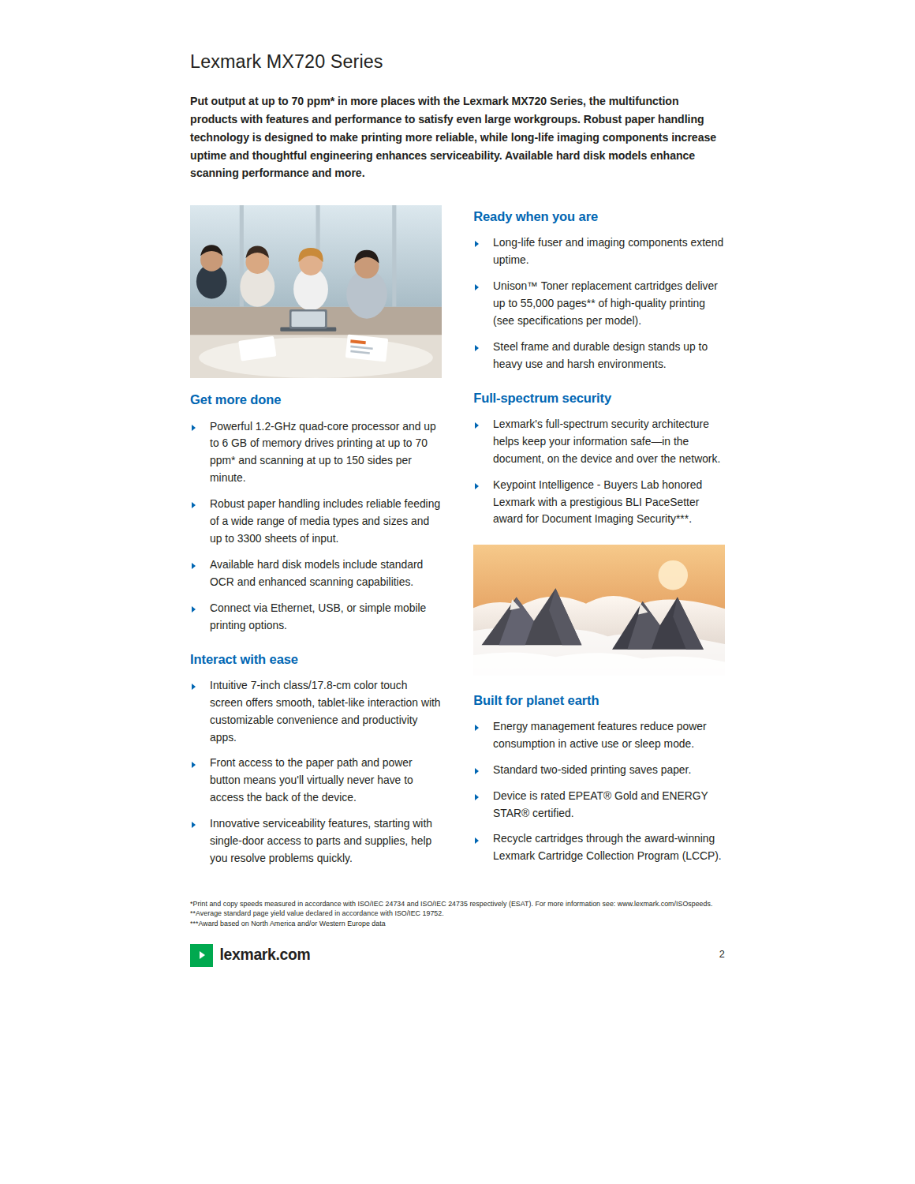Lexmark MX720 Series
Put output at up to 70 ppm* in more places with the Lexmark MX720 Series, the multifunction products with features and performance to satisfy even large workgroups. Robust paper handling technology is designed to make printing more reliable, while long-life imaging components increase uptime and thoughtful engineering enhances serviceability. Available hard disk models enhance scanning performance and more.
Get more done
Powerful 1.2-GHz quad-core processor and up to 6 GB of memory drives printing at up to 70 ppm* and scanning at up to 150 sides per minute.
Robust paper handling includes reliable feeding of a wide range of media types and sizes and up to 3300 sheets of input.
Available hard disk models include standard OCR and enhanced scanning capabilities.
Connect via Ethernet, USB, or simple mobile printing options.
Interact with ease
Intuitive 7-inch class/17.8-cm color touch screen offers smooth, tablet-like interaction with customizable convenience and productivity apps.
Front access to the paper path and power button means you'll virtually never have to access the back of the device.
Innovative serviceability features, starting with single-door access to parts and supplies, help you resolve problems quickly.
Ready when you are
Long-life fuser and imaging components extend uptime.
Unison™ Toner replacement cartridges deliver up to 55,000 pages** of high-quality printing (see specifications per model).
Steel frame and durable design stands up to heavy use and harsh environments.
Full-spectrum security
Lexmark's full-spectrum security architecture helps keep your information safe—in the document, on the device and over the network.
Keypoint Intelligence - Buyers Lab honored Lexmark with a prestigious BLI PaceSetter award for Document Imaging Security***.
Built for planet earth
Energy management features reduce power consumption in active use or sleep mode.
Standard two-sided printing saves paper.
Device is rated EPEAT® Gold and ENERGY STAR® certified.
Recycle cartridges through the award-winning Lexmark Cartridge Collection Program (LCCP).
*Print and copy speeds measured in accordance with ISO/IEC 24734 and ISO/IEC 24735 respectively (ESAT). For more information see: www.lexmark.com/ISOspeeds.
**Average standard page yield value declared in accordance with ISO/IEC 19752.
***Award based on North America and/or Western Europe data
lexmark.com
2